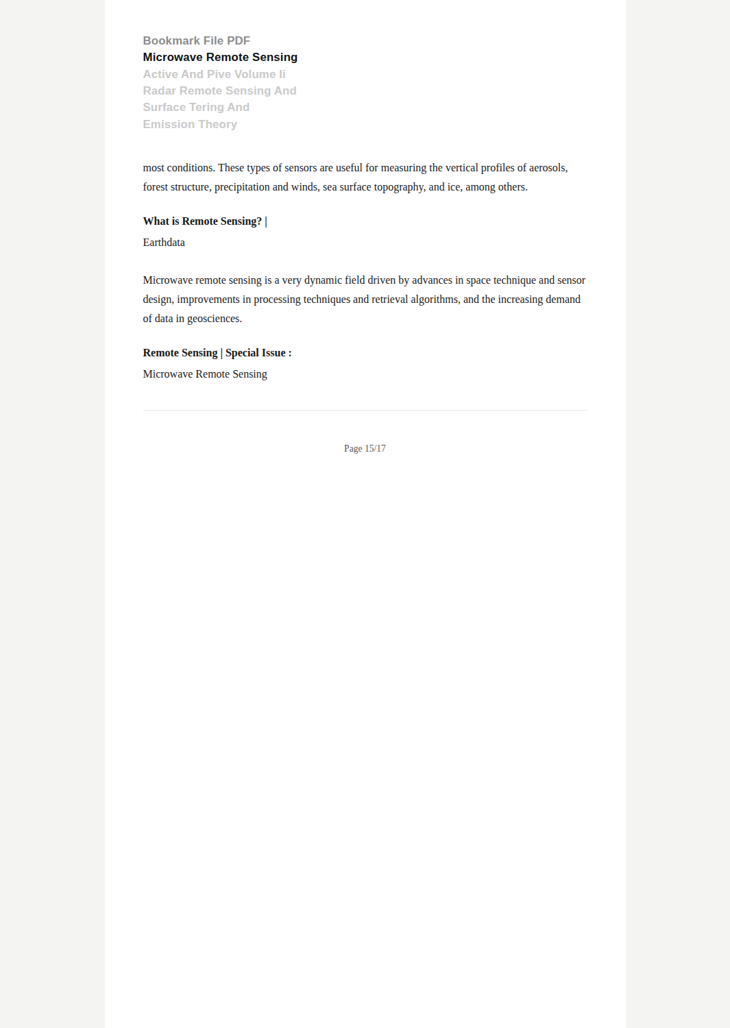Bookmark File PDF
Microwave Remote Sensing
Active And Pive Volume Ii
Radar Remote Sensing And
Surface Tering And
Emission Theory
most conditions. These types of sensors are useful for measuring the vertical profiles of aerosols, forest structure, precipitation and winds, sea surface topography, and ice, among others.
What is Remote Sensing? |
Earthdata
Microwave remote sensing is a very dynamic field driven by advances in space technique and sensor design, improvements in processing techniques and retrieval algorithms, and the increasing demand of data in geosciences.
Remote Sensing | Special Issue :
Microwave Remote Sensing
Page 15/17